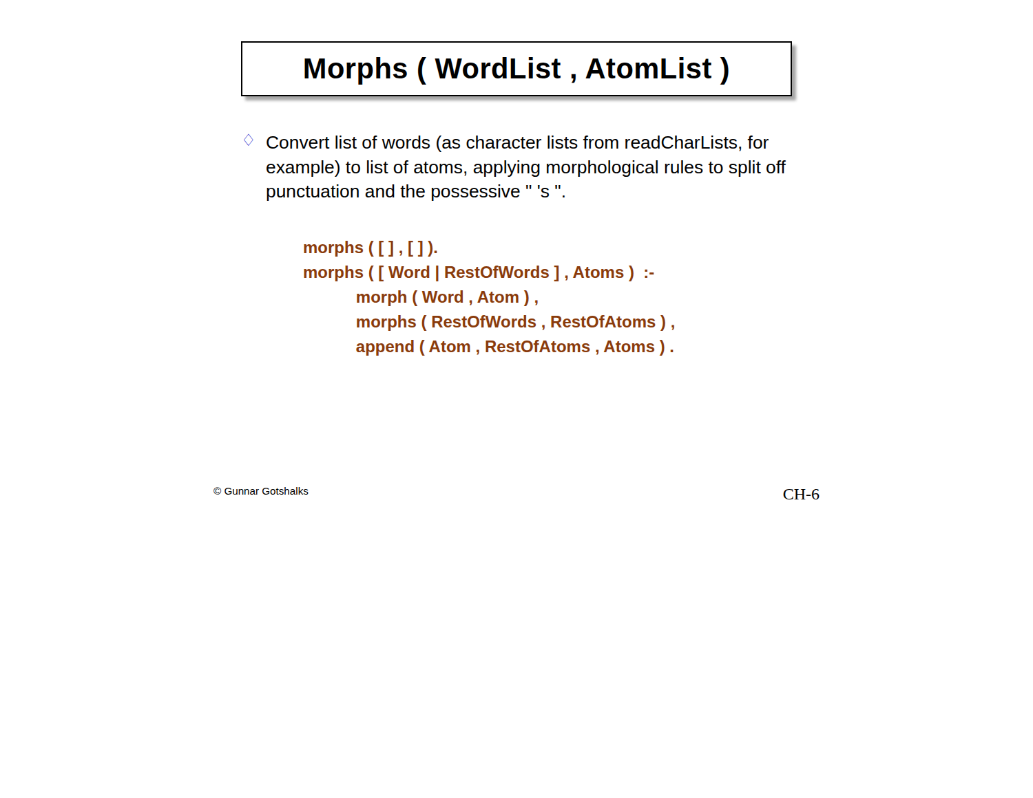Morphs ( WordList , AtomList )
♢
Convert list of words (as character lists from readCharLists, for example) to list of atoms, applying morphological rules to split off punctuation and the possessive " 's ".
morphs ( [ ] , [ ] ).
morphs ( [ Word | RestOfWords ] , Atoms ) :-
morph ( Word , Atom ) ,
morphs ( RestOfWords , RestOfAtoms ) ,
append ( Atom , RestOfAtoms , Atoms ) .
© Gunnar Gotshalks
CH-6